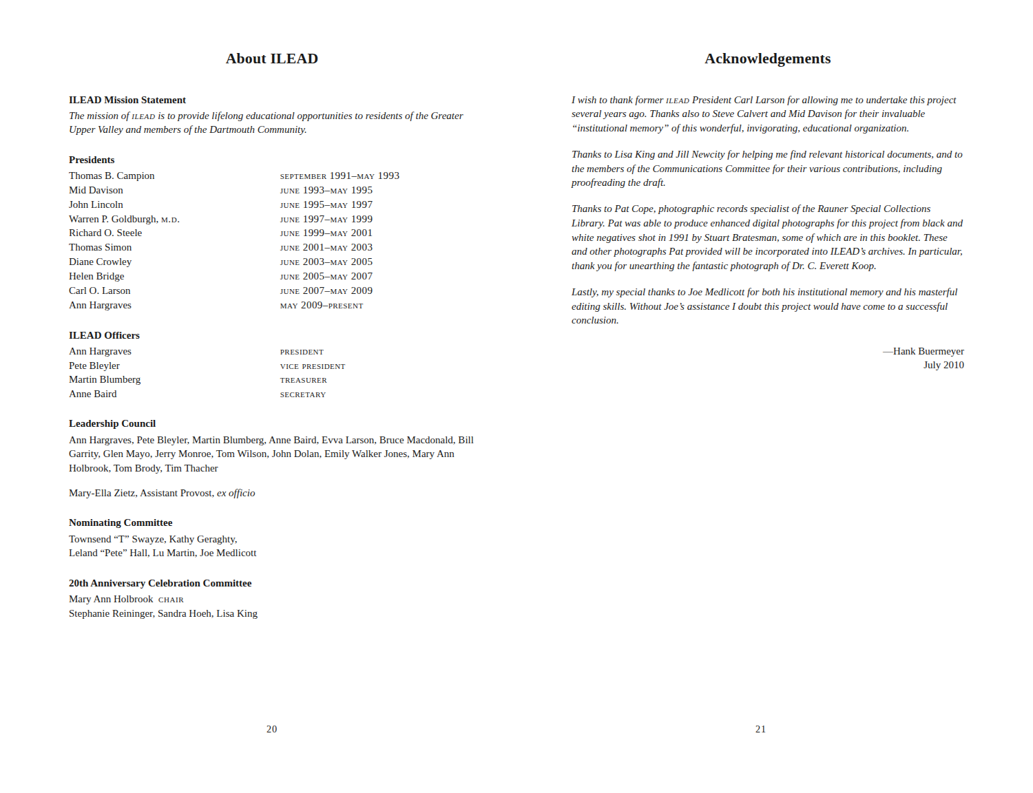About ILEAD
ILEAD Mission Statement
The mission of ilead is to provide lifelong educational opportunities to residents of the Greater Upper Valley and members of the Dartmouth Community.
Presidents
| Thomas B. Campion | september 1991–may 1993 |
| Mid Davison | june 1993–may 1995 |
| John Lincoln | june 1995–may 1997 |
| Warren P. Goldburgh, m.d. | june 1997–may 1999 |
| Richard O. Steele | june 1999–may 2001 |
| Thomas Simon | june 2001–may 2003 |
| Diane Crowley | june 2003–may 2005 |
| Helen Bridge | june 2005–may 2007 |
| Carl O. Larson | june 2007–may 2009 |
| Ann Hargraves | may 2009–present |
ILEAD Officers
| Ann Hargraves | president |
| Pete Bleyler | vice president |
| Martin Blumberg | treasurer |
| Anne Baird | secretary |
Leadership Council
Ann Hargraves, Pete Bleyler, Martin Blumberg, Anne Baird, Evva Larson, Bruce Macdonald, Bill Garrity, Glen Mayo, Jerry Monroe, Tom Wilson, John Dolan, Emily Walker Jones, Mary Ann Holbrook, Tom Brody, Tim Thacher
Mary-Ella Zietz, Assistant Provost, ex officio
Nominating Committee
Townsend “T” Swayze, Kathy Geraghty,
Leland “Pete” Hall, Lu Martin, Joe Medlicott
20th Anniversary Celebration Committee
Mary Ann Holbrook chair
Stephanie Reininger, Sandra Hoeh, Lisa King
20
Acknowledgements
I wish to thank former ilead President Carl Larson for allowing me to undertake this project several years ago. Thanks also to Steve Calvert and Mid Davison for their invaluable “institutional memory” of this wonderful, invigorating, educational organization.
Thanks to Lisa King and Jill Newcity for helping me find relevant historical documents, and to the members of the Communications Committee for their various contributions, including proofreading the draft.
Thanks to Pat Cope, photographic records specialist of the Rauner Special Collections Library. Pat was able to produce enhanced digital photographs for this project from black and white negatives shot in 1991 by Stuart Bratesman, some of which are in this booklet. These and other photographs Pat provided will be incorporated into ILEAD’s archives. In particular, thank you for unearthing the fantastic photograph of Dr. C. Everett Koop.
Lastly, my special thanks to Joe Medlicott for both his institutional memory and his masterful editing skills. Without Joe’s assistance I doubt this project would have come to a successful conclusion.
—Hank Buermeyer
July 2010
21